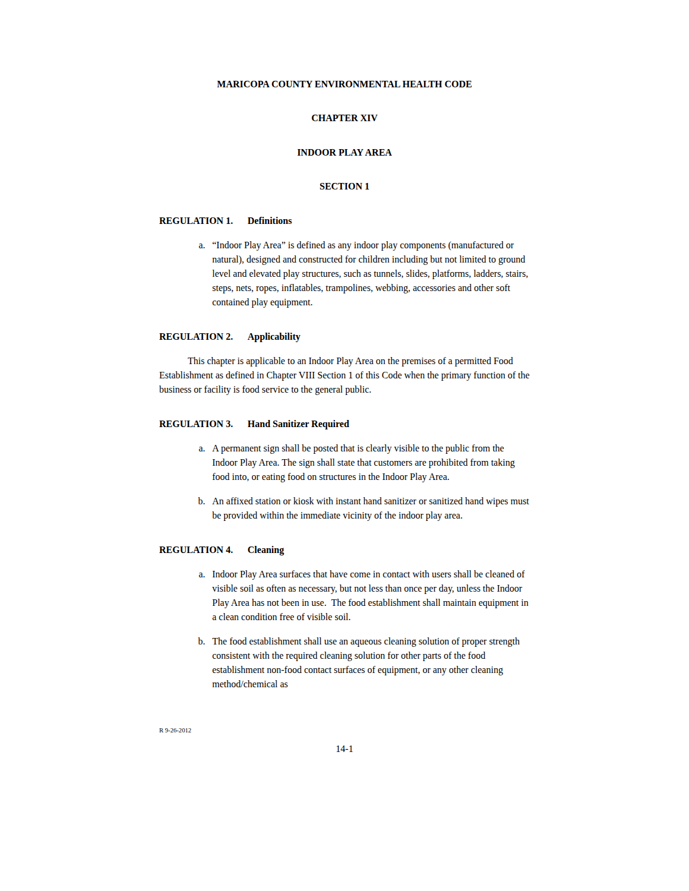Maricopa County Environmental Health Code
Chapter XIV
Indoor Play Area
Section 1
REGULATION 1. Definitions
“Indoor Play Area” is defined as any indoor play components (manufactured or natural), designed and constructed for children including but not limited to ground level and elevated play structures, such as tunnels, slides, platforms, ladders, stairs, steps, nets, ropes, inflatables, trampolines, webbing, accessories and other soft contained play equipment.
REGULATION 2. Applicability
This chapter is applicable to an Indoor Play Area on the premises of a permitted Food Establishment as defined in Chapter VIII Section 1 of this Code when the primary function of the business or facility is food service to the general public.
REGULATION 3. Hand Sanitizer Required
A permanent sign shall be posted that is clearly visible to the public from the Indoor Play Area. The sign shall state that customers are prohibited from taking food into, or eating food on structures in the Indoor Play Area.
An affixed station or kiosk with instant hand sanitizer or sanitized hand wipes must be provided within the immediate vicinity of the indoor play area.
REGULATION 4. Cleaning
Indoor Play Area surfaces that have come in contact with users shall be cleaned of visible soil as often as necessary, but not less than once per day, unless the Indoor Play Area has not been in use. The food establishment shall maintain equipment in a clean condition free of visible soil.
The food establishment shall use an aqueous cleaning solution of proper strength consistent with the required cleaning solution for other parts of the food establishment non-food contact surfaces of equipment, or any other cleaning method/chemical as
R 9-26-2012
14-1